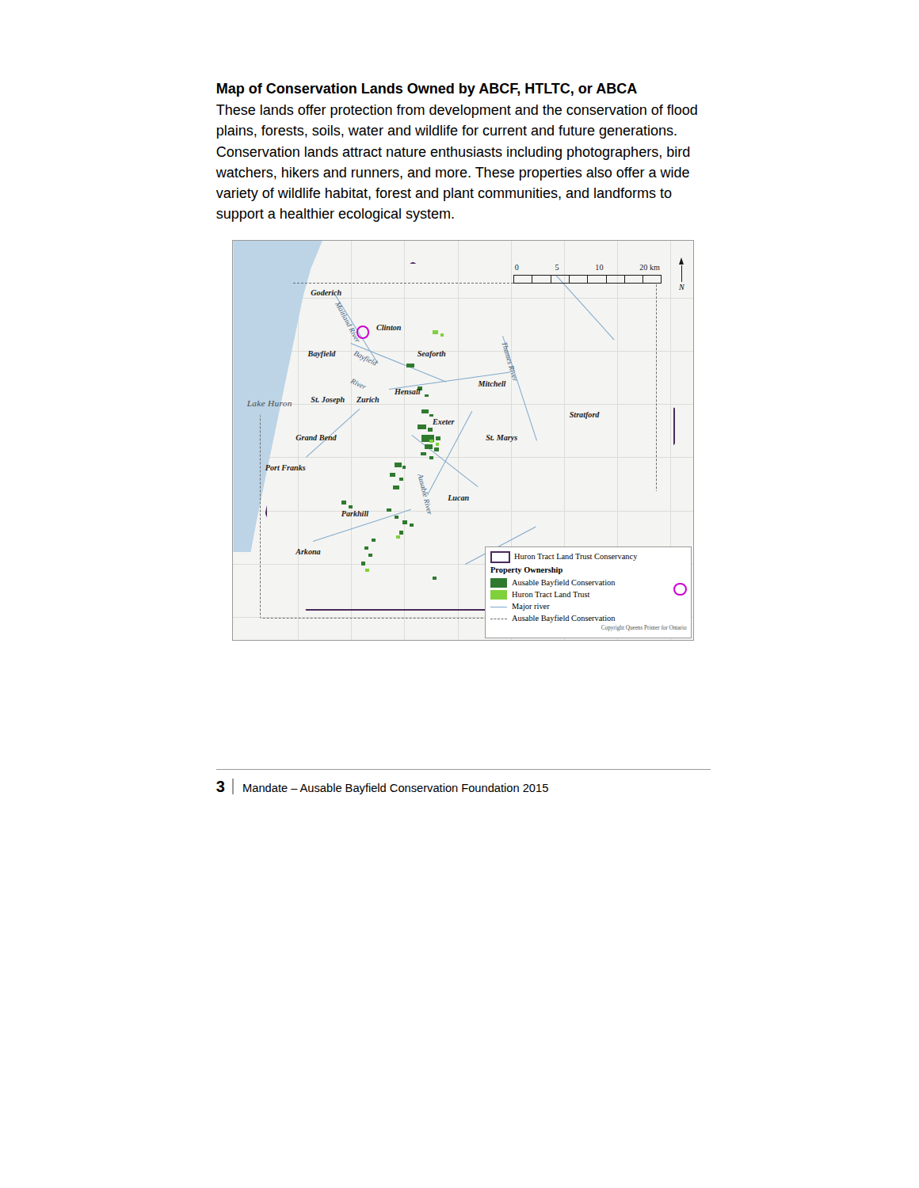Map of Conservation Lands Owned by ABCF, HTLTC, or ABCA
These lands offer protection from development and the conservation of flood plains, forests, soils, water and wildlife for current and future generations. Conservation lands attract nature enthusiasts including photographers, bird watchers, hikers and runners, and more. These properties also offer a wide variety of wildlife habitat, forest and plant communities, and landforms to support a healthier ecological system.
Lake Huron
Maitland River
Bayfield
River
Thames River
Ausable River
Goderich
Clinton
Bayfield
Seaforth
Mitchell
Stratford
St. Joseph
Zurich
Hensall
Exeter
St. Marys
Grand Bend
Port Franks
Parkhill
Lucan
Arkona
051020 km
N
Huron Tract Land Trust Conservancy
Property Ownership
Ausable Bayfield Conservation
Huron Tract Land Trust
Major river
Ausable Bayfield Conservation
Copyright Queens Printer for Ontario
3
Mandate – Ausable Bayfield Conservation Foundation 2015